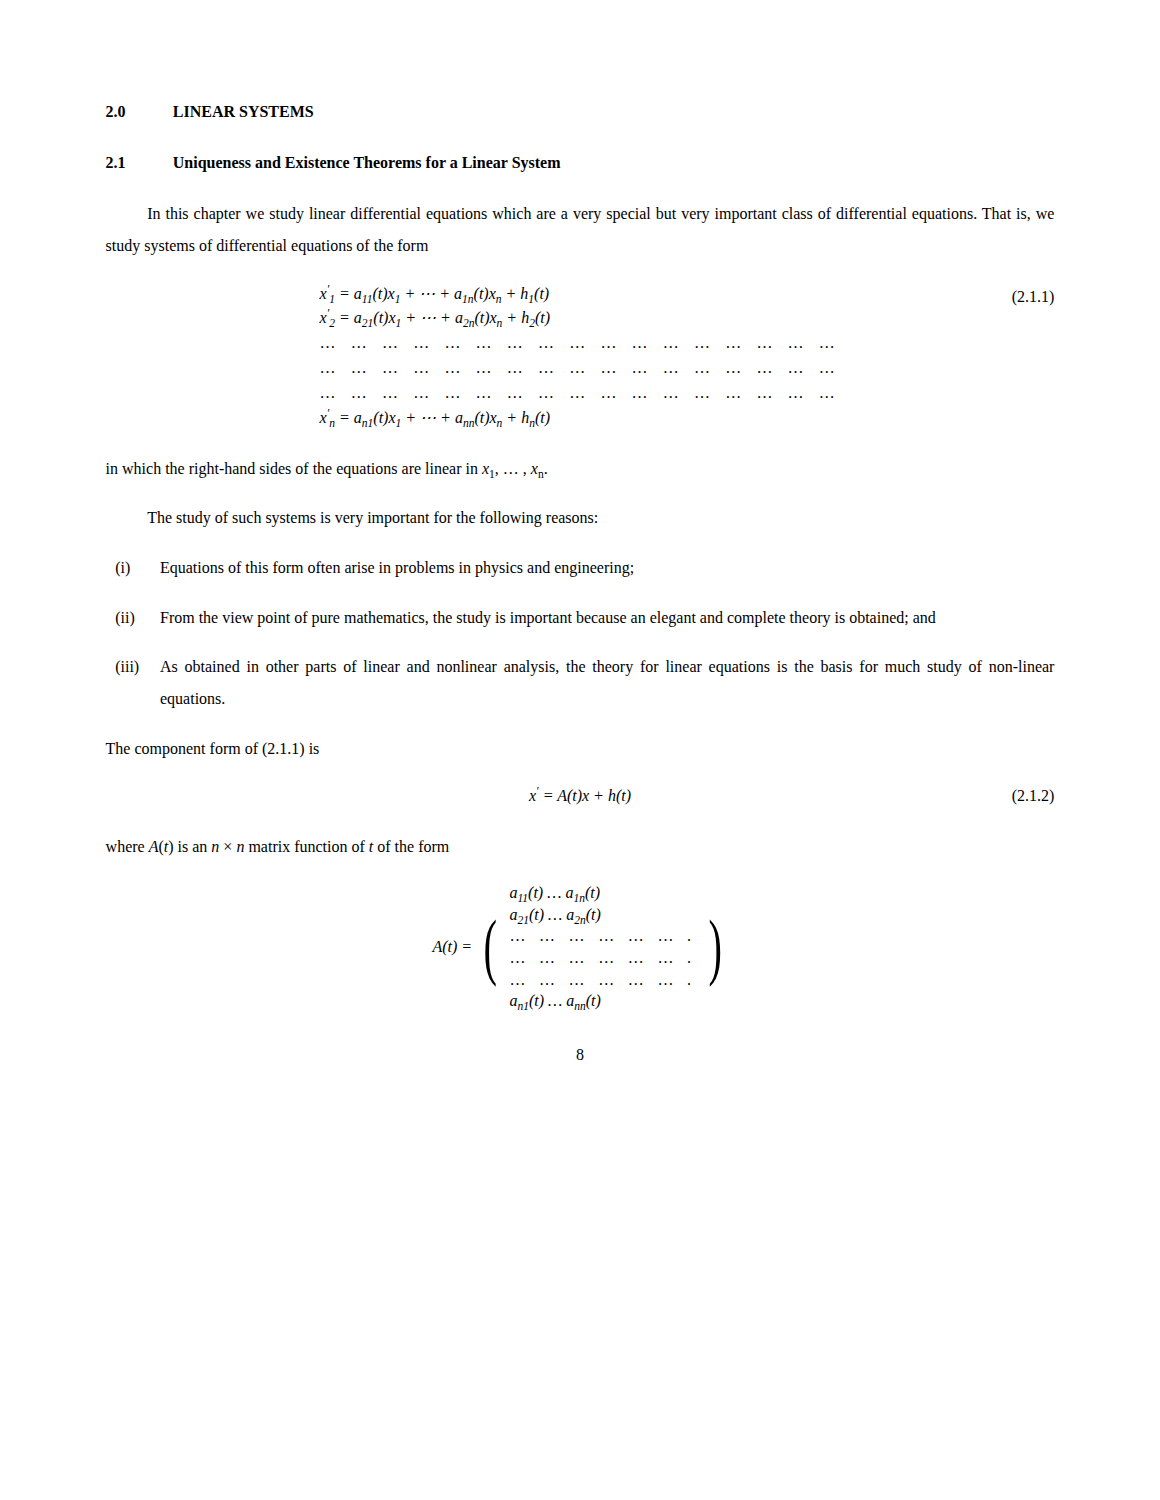2.0 LINEAR SYSTEMS
2.1 Uniqueness and Existence Theorems for a Linear System
In this chapter we study linear differential equations which are a very special but very important class of differential equations. That is, we study systems of differential equations of the form
(2.1.1)
x′1 = a11(t)x1 + ⋯ + a1n(t)xn + h1(t)
x′2 = a21(t)x1 + ⋯ + a2n(t)xn + h2(t)
… … … … … … … … … … … … … … … … …
… … … … … … … … … … … … … … … … …
… … … … … … … … … … … … … … … … …
x′n = an1(t)x1 + ⋯ + ann(t)xn + hn(t)
in which the right-hand sides of the equations are linear in x1, … , xn.
The study of such systems is very important for the following reasons:
(i) Equations of this form often arise in problems in physics and engineering;
(ii) From the view point of pure mathematics, the study is important because an elegant and complete theory is obtained; and
(iii) As obtained in other parts of linear and nonlinear analysis, the theory for linear equations is the basis for much study of non-linear equations.
The component form of (2.1.1) is
(2.1.2) x′ = A(t)x + h(t)
where A(t) is an n × n matrix function of t of the form
A(t) = (
a11(t) … a1n(t)
a21(t) … a2n(t)
… … … … … … .
… … … … … … .
… … … … … … .
an1(t) … ann(t)
)
8